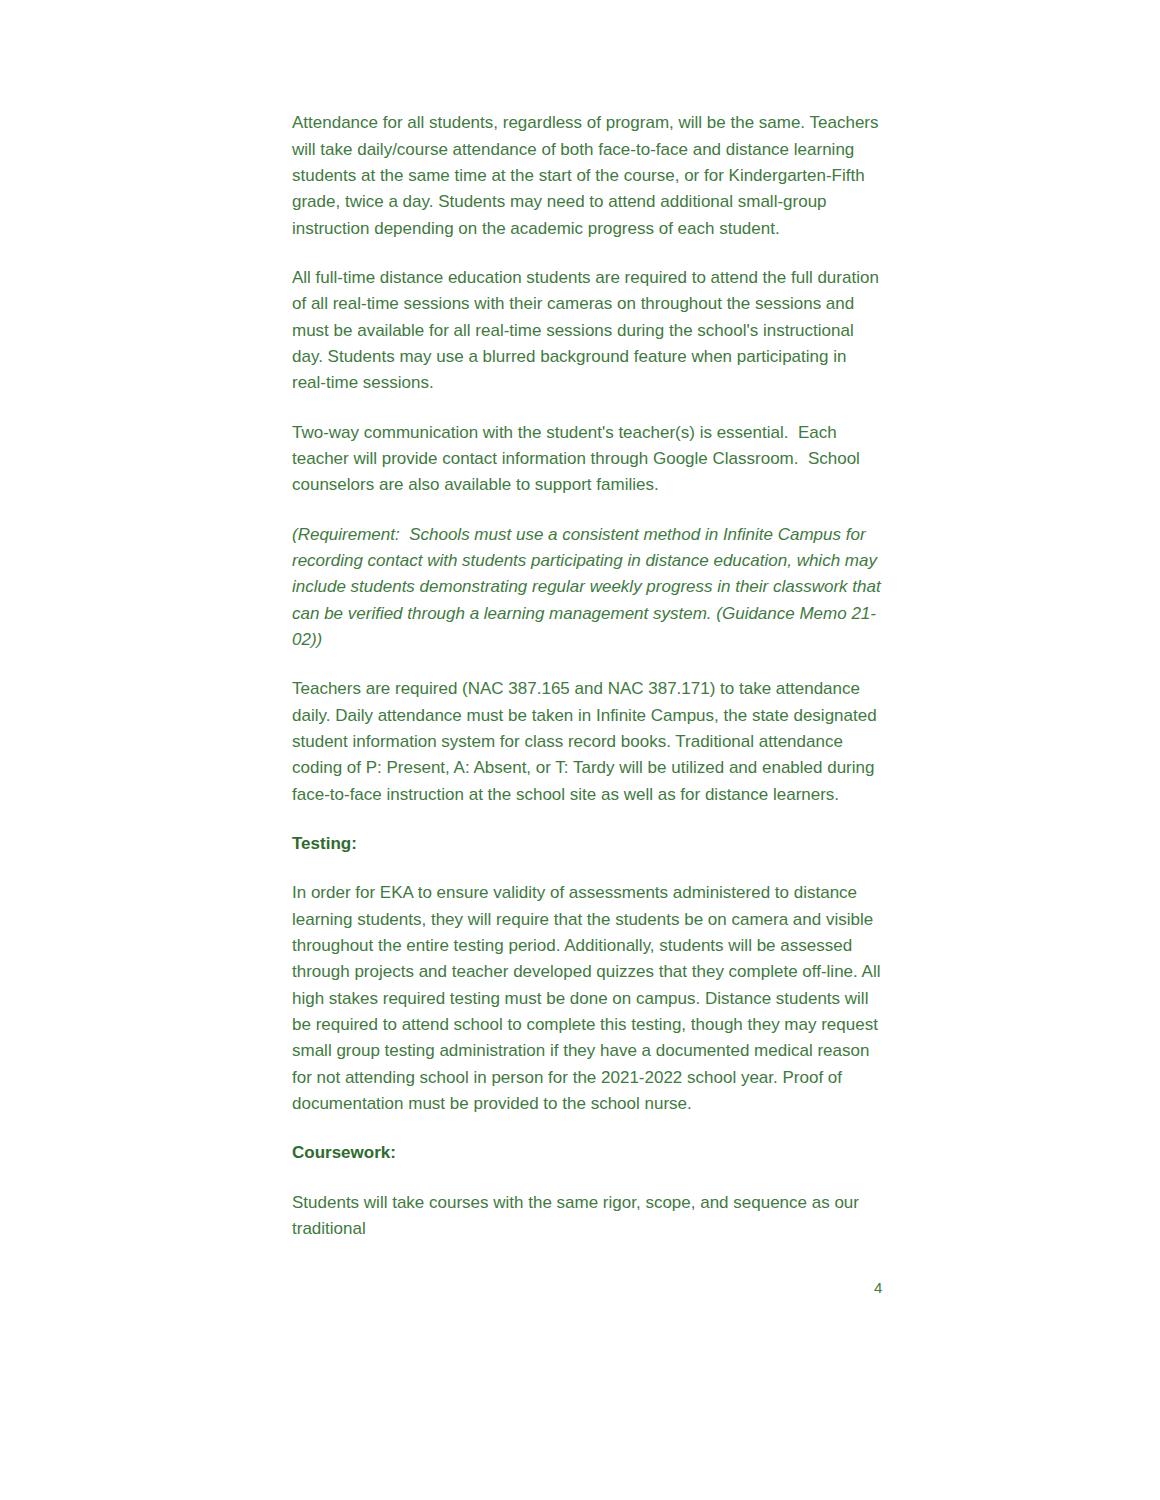Attendance for all students, regardless of program, will be the same. Teachers will take daily/course attendance of both face-to-face and distance learning students at the same time at the start of the course, or for Kindergarten-Fifth grade, twice a day. Students may need to attend additional small-group instruction depending on the academic progress of each student.
All full-time distance education students are required to attend the full duration of all real-time sessions with their cameras on throughout the sessions and must be available for all real-time sessions during the school's instructional day. Students may use a blurred background feature when participating in real-time sessions.
Two-way communication with the student's teacher(s) is essential. Each teacher will provide contact information through Google Classroom. School counselors are also available to support families.
(Requirement: Schools must use a consistent method in Infinite Campus for recording contact with students participating in distance education, which may include students demonstrating regular weekly progress in their classwork that can be verified through a learning management system. (Guidance Memo 21-02))
Teachers are required (NAC 387.165 and NAC 387.171) to take attendance daily. Daily attendance must be taken in Infinite Campus, the state designated student information system for class record books. Traditional attendance coding of P: Present, A: Absent, or T: Tardy will be utilized and enabled during face-to-face instruction at the school site as well as for distance learners.
Testing:
In order for EKA to ensure validity of assessments administered to distance learning students, they will require that the students be on camera and visible throughout the entire testing period. Additionally, students will be assessed through projects and teacher developed quizzes that they complete off-line. All high stakes required testing must be done on campus. Distance students will be required to attend school to complete this testing, though they may request small group testing administration if they have a documented medical reason for not attending school in person for the 2021-2022 school year. Proof of documentation must be provided to the school nurse.
Coursework:
Students will take courses with the same rigor, scope, and sequence as our traditional
4